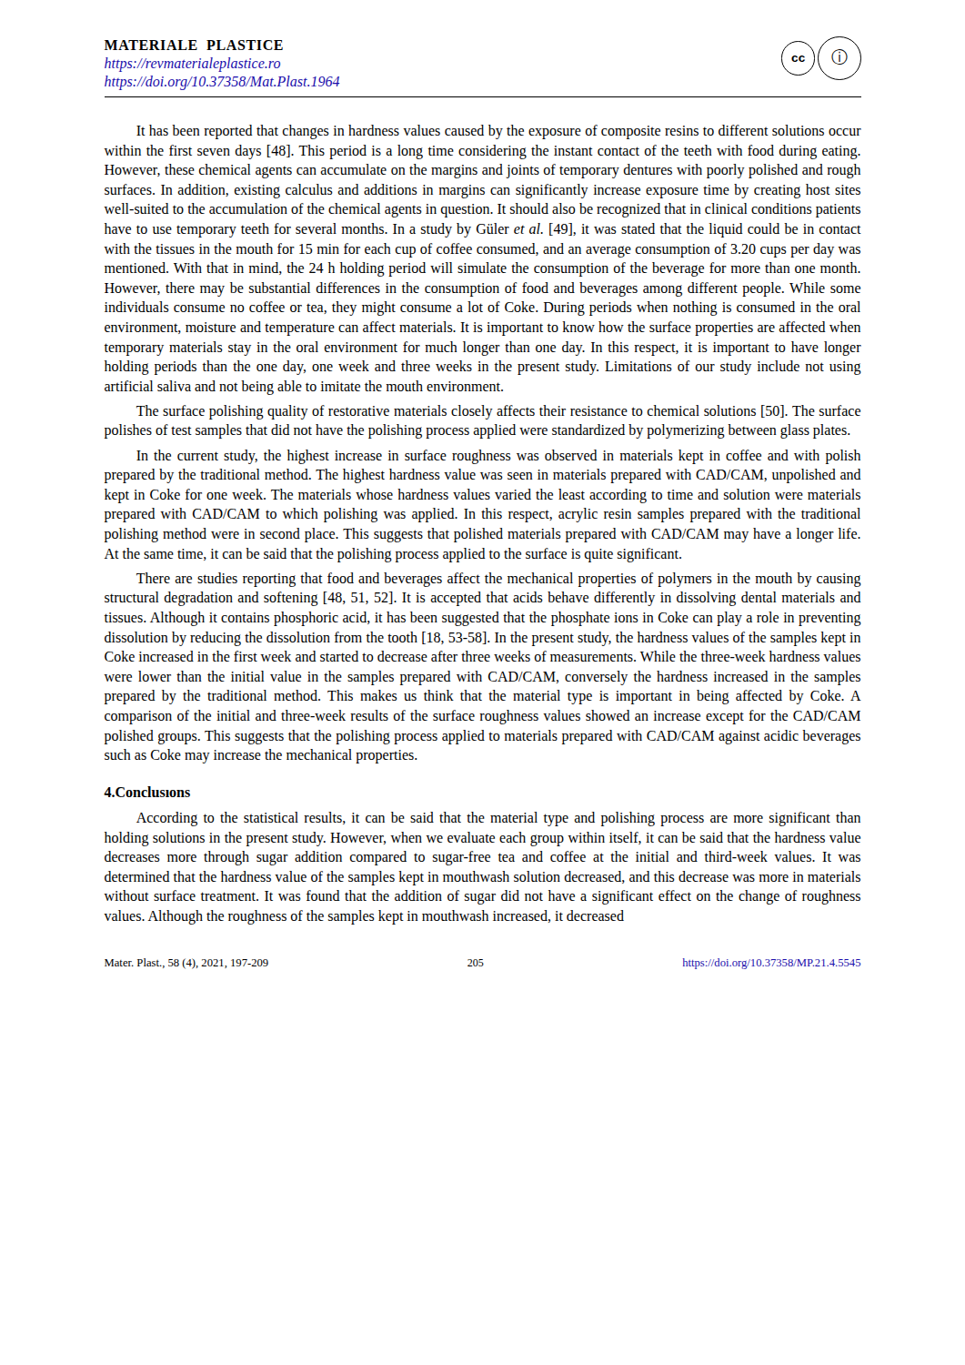MATERIALE PLASTICE
https://revmaterialeplastice.ro
https://doi.org/10.37358/Mat.Plast.1964
cc ⓘ
It has been reported that changes in hardness values caused by the exposure of composite resins to different solutions occur within the first seven days [48]. This period is a long time considering the instant contact of the teeth with food during eating. However, these chemical agents can accumulate on the margins and joints of temporary dentures with poorly polished and rough surfaces. In addition, existing calculus and additions in margins can significantly increase exposure time by creating host sites well-suited to the accumulation of the chemical agents in question. It should also be recognized that in clinical conditions patients have to use temporary teeth for several months. In a study by Güler et al. [49], it was stated that the liquid could be in contact with the tissues in the mouth for 15 min for each cup of coffee consumed, and an average consumption of 3.20 cups per day was mentioned. With that in mind, the 24 h holding period will simulate the consumption of the beverage for more than one month. However, there may be substantial differences in the consumption of food and beverages among different people. While some individuals consume no coffee or tea, they might consume a lot of Coke. During periods when nothing is consumed in the oral environment, moisture and temperature can affect materials. It is important to know how the surface properties are affected when temporary materials stay in the oral environment for much longer than one day. In this respect, it is important to have longer holding periods than the one day, one week and three weeks in the present study. Limitations of our study include not using artificial saliva and not being able to imitate the mouth environment.
The surface polishing quality of restorative materials closely affects their resistance to chemical solutions [50]. The surface polishes of test samples that did not have the polishing process applied were standardized by polymerizing between glass plates.
In the current study, the highest increase in surface roughness was observed in materials kept in coffee and with polish prepared by the traditional method. The highest hardness value was seen in materials prepared with CAD/CAM, unpolished and kept in Coke for one week. The materials whose hardness values varied the least according to time and solution were materials prepared with CAD/CAM to which polishing was applied. In this respect, acrylic resin samples prepared with the traditional polishing method were in second place. This suggests that polished materials prepared with CAD/CAM may have a longer life. At the same time, it can be said that the polishing process applied to the surface is quite significant.
There are studies reporting that food and beverages affect the mechanical properties of polymers in the mouth by causing structural degradation and softening [48, 51, 52]. It is accepted that acids behave differently in dissolving dental materials and tissues. Although it contains phosphoric acid, it has been suggested that the phosphate ions in Coke can play a role in preventing dissolution by reducing the dissolution from the tooth [18, 53-58]. In the present study, the hardness values of the samples kept in Coke increased in the first week and started to decrease after three weeks of measurements. While the three-week hardness values were lower than the initial value in the samples prepared with CAD/CAM, conversely the hardness increased in the samples prepared by the traditional method. This makes us think that the material type is important in being affected by Coke. A comparison of the initial and three-week results of the surface roughness values showed an increase except for the CAD/CAM polished groups. This suggests that the polishing process applied to materials prepared with CAD/CAM against acidic beverages such as Coke may increase the mechanical properties.
4.Conclusıons
According to the statistical results, it can be said that the material type and polishing process are more significant than holding solutions in the present study. However, when we evaluate each group within itself, it can be said that the hardness value decreases more through sugar addition compared to sugar-free tea and coffee at the initial and third-week values. It was determined that the hardness value of the samples kept in mouthwash solution decreased, and this decrease was more in materials without surface treatment. It was found that the addition of sugar did not have a significant effect on the change of roughness values. Although the roughness of the samples kept in mouthwash increased, it decreased
Mater. Plast., 58 (4), 2021, 197-209 205 https://doi.org/10.37358/MP.21.4.5545